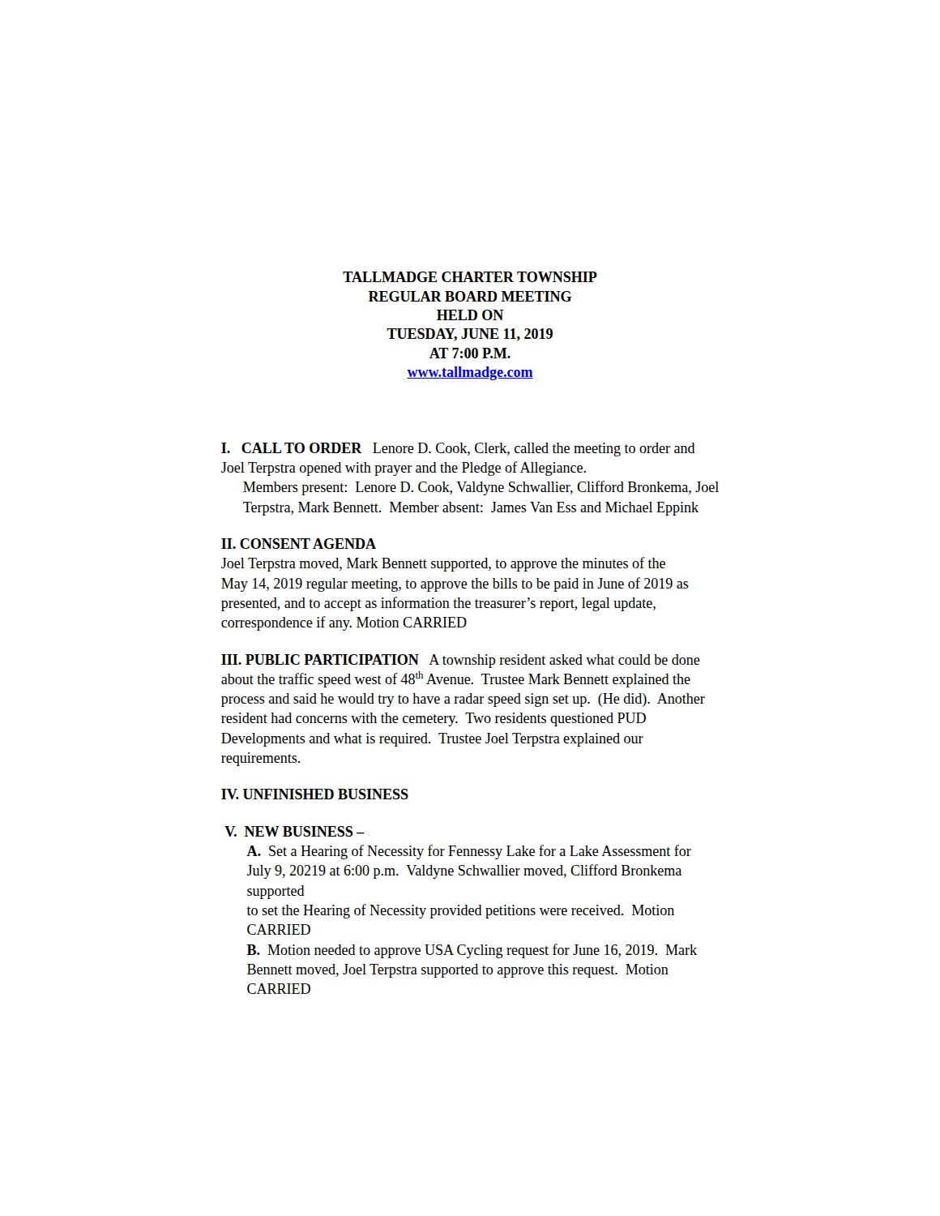TALLMADGE CHARTER TOWNSHIP REGULAR BOARD MEETING HELD ON TUESDAY, JUNE 11, 2019 AT 7:00 P.M. www.tallmadge.com
I. CALL TO ORDER Lenore D. Cook, Clerk, called the meeting to order and Joel Terpstra opened with prayer and the Pledge of Allegiance.
Members present: Lenore D. Cook, Valdyne Schwallier, Clifford Bronkema, Joel
Terpstra, Mark Bennett. Member absent: James Van Ess and Michael Eppink
II. CONSENT AGENDA
Joel Terpstra moved, Mark Bennett supported, to approve the minutes of the
May 14, 2019 regular meeting, to approve the bills to be paid in June of 2019 as
presented, and to accept as information the treasurer’s report, legal update,
correspondence if any. Motion CARRIED
III. PUBLIC PARTICIPATION A township resident asked what could be done about the traffic speed west of 48th Avenue. Trustee Mark Bennett explained the process and said he would try to have a radar speed sign set up. (He did). Another resident had concerns with the cemetery. Two residents questioned PUD Developments and what is required. Trustee Joel Terpstra explained our requirements.
IV. UNFINISHED BUSINESS
V. NEW BUSINESS –
A. Set a Hearing of Necessity for Fennessy Lake for a Lake Assessment for
July 9, 20219 at 6:00 p.m. Valdyne Schwallier moved, Clifford Bronkema supported
to set the Hearing of Necessity provided petitions were received. Motion CARRIED
B. Motion needed to approve USA Cycling request for June 16, 2019. Mark
Bennett moved, Joel Terpstra supported to approve this request. Motion CARRIED